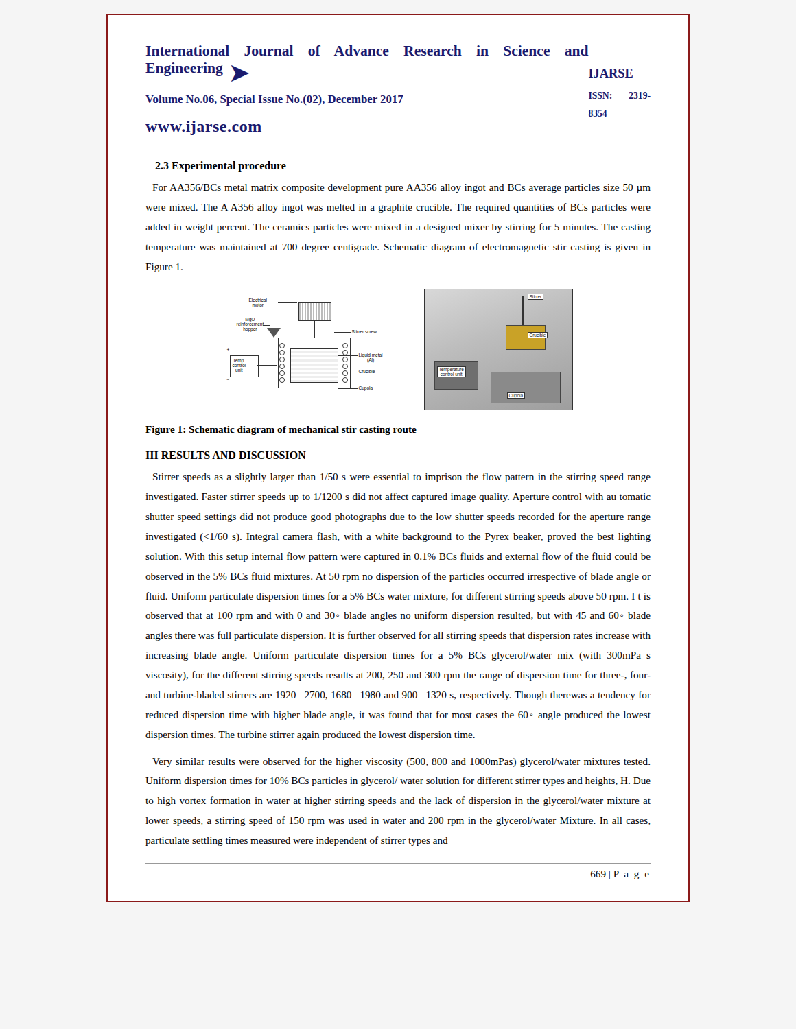International Journal of Advance Research in Science and Engineering ➤
Volume No.06, Special Issue No.(02), December 2017
www.ijarse.com
IJARSE
ISSN: 2319-8354
2.3 Experimental procedure
For AA356/BCs metal matrix composite development pure AA356 alloy ingot and BCs average particles size 50 µm were mixed. The A A356 alloy ingot was melted in a graphite crucible. The required quantities of BCs particles were added in weight percent. The ceramics particles were mixed in a designed mixer by stirring for 5 minutes. The casting temperature was maintained at 700 degree centigrade. Schematic diagram of electromagnetic stir casting is given in Figure 1.
Electrical
motor
MgO
reinforcement
hopper
Stirrer screw
+ −
Temp.
control
unit
Liquid metal
(Al)
Crucible
Cupola
Stirrer
Crucible
Temperature
control unit
Cupola
Figure 1: Schematic diagram of mechanical stir casting route
III RESULTS AND DISCUSSION
Stirrer speeds as a slightly larger than 1/50 s were essential to imprison the flow pattern in the stirring speed range investigated. Faster stirrer speeds up to 1/1200 s did not affect captured image quality. Aperture control with au tomatic shutter speed settings did not produce good photographs due to the low shutter speeds recorded for the aperture range investigated (<1/60 s). Integral camera flash, with a white background to the Pyrex beaker, proved the best lighting solution. With this setup internal flow pattern were captured in 0.1% BCs fluids and external flow of the fluid could be observed in the 5% BCs fluid mixtures. At 50 rpm no dispersion of the particles occurred irrespective of blade angle or fluid. Uniform particulate dispersion times for a 5% BCs water mixture, for different stirring speeds above 50 rpm. I t is observed that at 100 rpm and with 0 and 30◦ blade angles no uniform dispersion resulted, but with 45 and 60◦ blade angles there was full particulate dispersion. It is further observed for all stirring speeds that dispersion rates increase with increasing blade angle. Uniform particulate dispersion times for a 5% BCs glycerol/water mix (with 300mPa s viscosity), for the different stirring speeds results at 200, 250 and 300 rpm the range of dispersion time for three-, four- and turbine-bladed stirrers are 1920– 2700, 1680– 1980 and 900– 1320 s, respectively. Though therewas a tendency for reduced dispersion time with higher blade angle, it was found that for most cases the 60◦ angle produced the lowest dispersion times. The turbine stirrer again produced the lowest dispersion time.
Very similar results were observed for the higher viscosity (500, 800 and 1000mPas) glycerol/water mixtures tested. Uniform dispersion times for 10% BCs particles in glycerol/ water solution for different stirrer types and heights, H. Due to high vortex formation in water at higher stirring speeds and the lack of dispersion in the glycerol/water mixture at lower speeds, a stirring speed of 150 rpm was used in water and 200 rpm in the glycerol/water Mixture. In all cases, particulate settling times measured were independent of stirrer types and
669 | P a g e